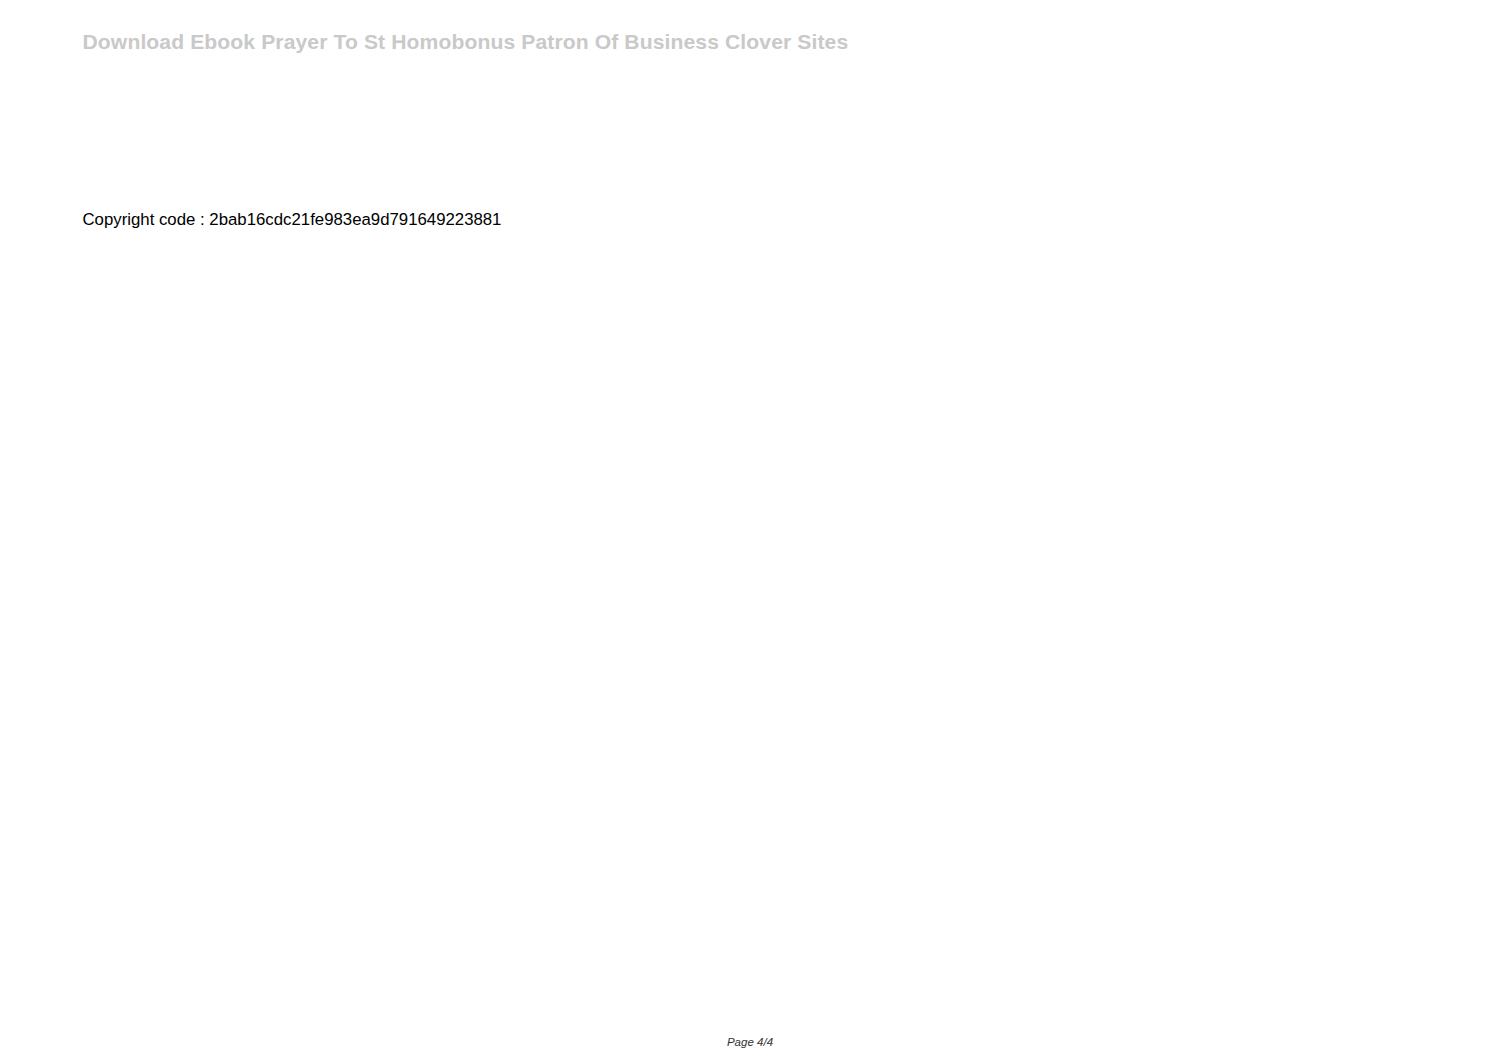Download Ebook Prayer To St Homobonus Patron Of Business Clover Sites
Copyright code : 2bab16cdc21fe983ea9d791649223881
Page 4/4